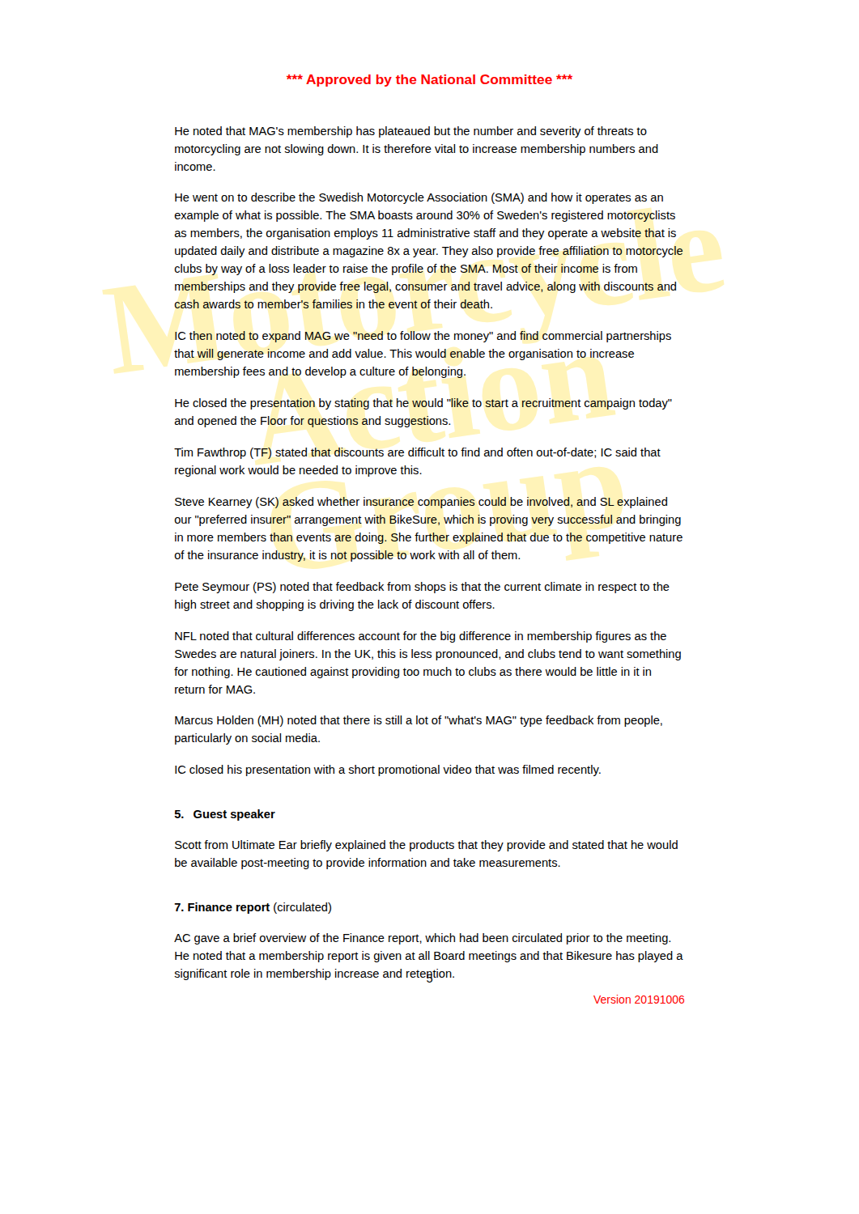Motorcycle
Action
Group
*** Approved by the National Committee ***
He noted that MAG's membership has plateaued but the number and severity of threats to motorcycling are not slowing down. It is therefore vital to increase membership numbers and income.
He went on to describe the Swedish Motorcycle Association (SMA) and how it operates as an example of what is possible. The SMA boasts around 30% of Sweden's registered motorcyclists as members, the organisation employs 11 administrative staff and they operate a website that is updated daily and distribute a magazine 8x a year. They also provide free affiliation to motorcycle clubs by way of a loss leader to raise the profile of the SMA. Most of their income is from memberships and they provide free legal, consumer and travel advice, along with discounts and cash awards to member's families in the event of their death.
IC then noted to expand MAG we "need to follow the money" and find commercial partnerships that will generate income and add value. This would enable the organisation to increase membership fees and to develop a culture of belonging.
He closed the presentation by stating that he would "like to start a recruitment campaign today" and opened the Floor for questions and suggestions.
Tim Fawthrop (TF) stated that discounts are difficult to find and often out-of-date; IC said that regional work would be needed to improve this.
Steve Kearney (SK) asked whether insurance companies could be involved, and SL explained our "preferred insurer" arrangement with BikeSure, which is proving very successful and bringing in more members than events are doing. She further explained that due to the competitive nature of the insurance industry, it is not possible to work with all of them.
Pete Seymour (PS) noted that feedback from shops is that the current climate in respect to the high street and shopping is driving the lack of discount offers.
NFL noted that cultural differences account for the big difference in membership figures as the Swedes are natural joiners. In the UK, this is less pronounced, and clubs tend to want something for nothing. He cautioned against providing too much to clubs as there would be little in it in return for MAG.
Marcus Holden (MH) noted that there is still a lot of "what's MAG" type feedback from people, particularly on social media.
IC closed his presentation with a short promotional video that was filmed recently.
5. Guest speaker
Scott from Ultimate Ear briefly explained the products that they provide and stated that he would be available post-meeting to provide information and take measurements.
7. Finance report (circulated)
AC gave a brief overview of the Finance report, which had been circulated prior to the meeting. He noted that a membership report is given at all Board meetings and that Bikesure has played a significant role in membership increase and retention.
5
Version 20191006